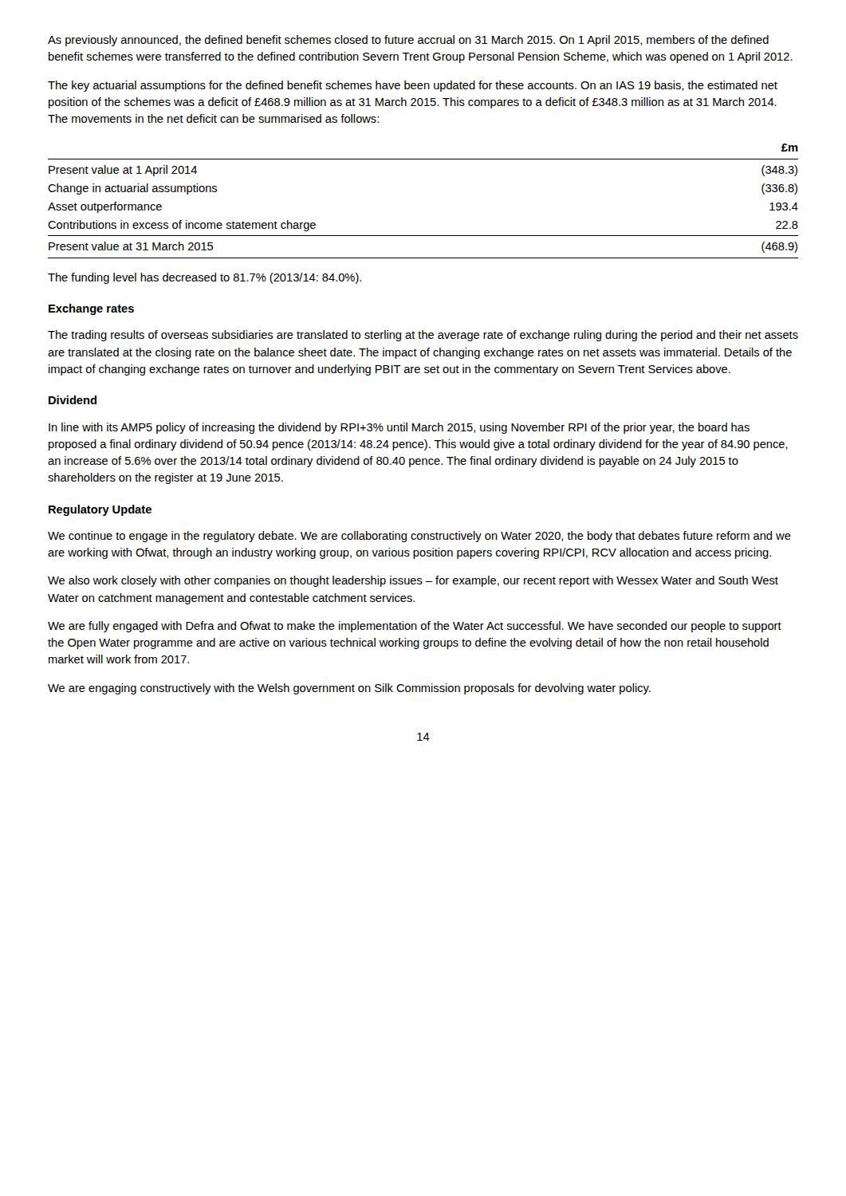As previously announced, the defined benefit schemes closed to future accrual on 31 March 2015. On 1 April 2015, members of the defined benefit schemes were transferred to the defined contribution Severn Trent Group Personal Pension Scheme, which was opened on 1 April 2012.
The key actuarial assumptions for the defined benefit schemes have been updated for these accounts. On an IAS 19 basis, the estimated net position of the schemes was a deficit of £468.9 million as at 31 March 2015. This compares to a deficit of £348.3 million as at 31 March 2014. The movements in the net deficit can be summarised as follows:
| | £m |
| Present value at 1 April 2014 | (348.3) |
| Change in actuarial assumptions | (336.8) |
| Asset outperformance | 193.4 |
| Contributions in excess of income statement charge | 22.8 |
| Present value at 31 March 2015 | (468.9) |
The funding level has decreased to 81.7% (2013/14: 84.0%).
Exchange rates
The trading results of overseas subsidiaries are translated to sterling at the average rate of exchange ruling during the period and their net assets are translated at the closing rate on the balance sheet date. The impact of changing exchange rates on net assets was immaterial. Details of the impact of changing exchange rates on turnover and underlying PBIT are set out in the commentary on Severn Trent Services above.
Dividend
In line with its AMP5 policy of increasing the dividend by RPI+3% until March 2015, using November RPI of the prior year, the board has proposed a final ordinary dividend of 50.94 pence (2013/14: 48.24 pence). This would give a total ordinary dividend for the year of 84.90 pence, an increase of 5.6% over the 2013/14 total ordinary dividend of 80.40 pence. The final ordinary dividend is payable on 24 July 2015 to shareholders on the register at 19 June 2015.
Regulatory Update
We continue to engage in the regulatory debate. We are collaborating constructively on Water 2020, the body that debates future reform and we are working with Ofwat, through an industry working group, on various position papers covering RPI/CPI, RCV allocation and access pricing.
We also work closely with other companies on thought leadership issues – for example, our recent report with Wessex Water and South West Water on catchment management and contestable catchment services.
We are fully engaged with Defra and Ofwat to make the implementation of the Water Act successful. We have seconded our people to support the Open Water programme and are active on various technical working groups to define the evolving detail of how the non retail household market will work from 2017.
We are engaging constructively with the Welsh government on Silk Commission proposals for devolving water policy.
14